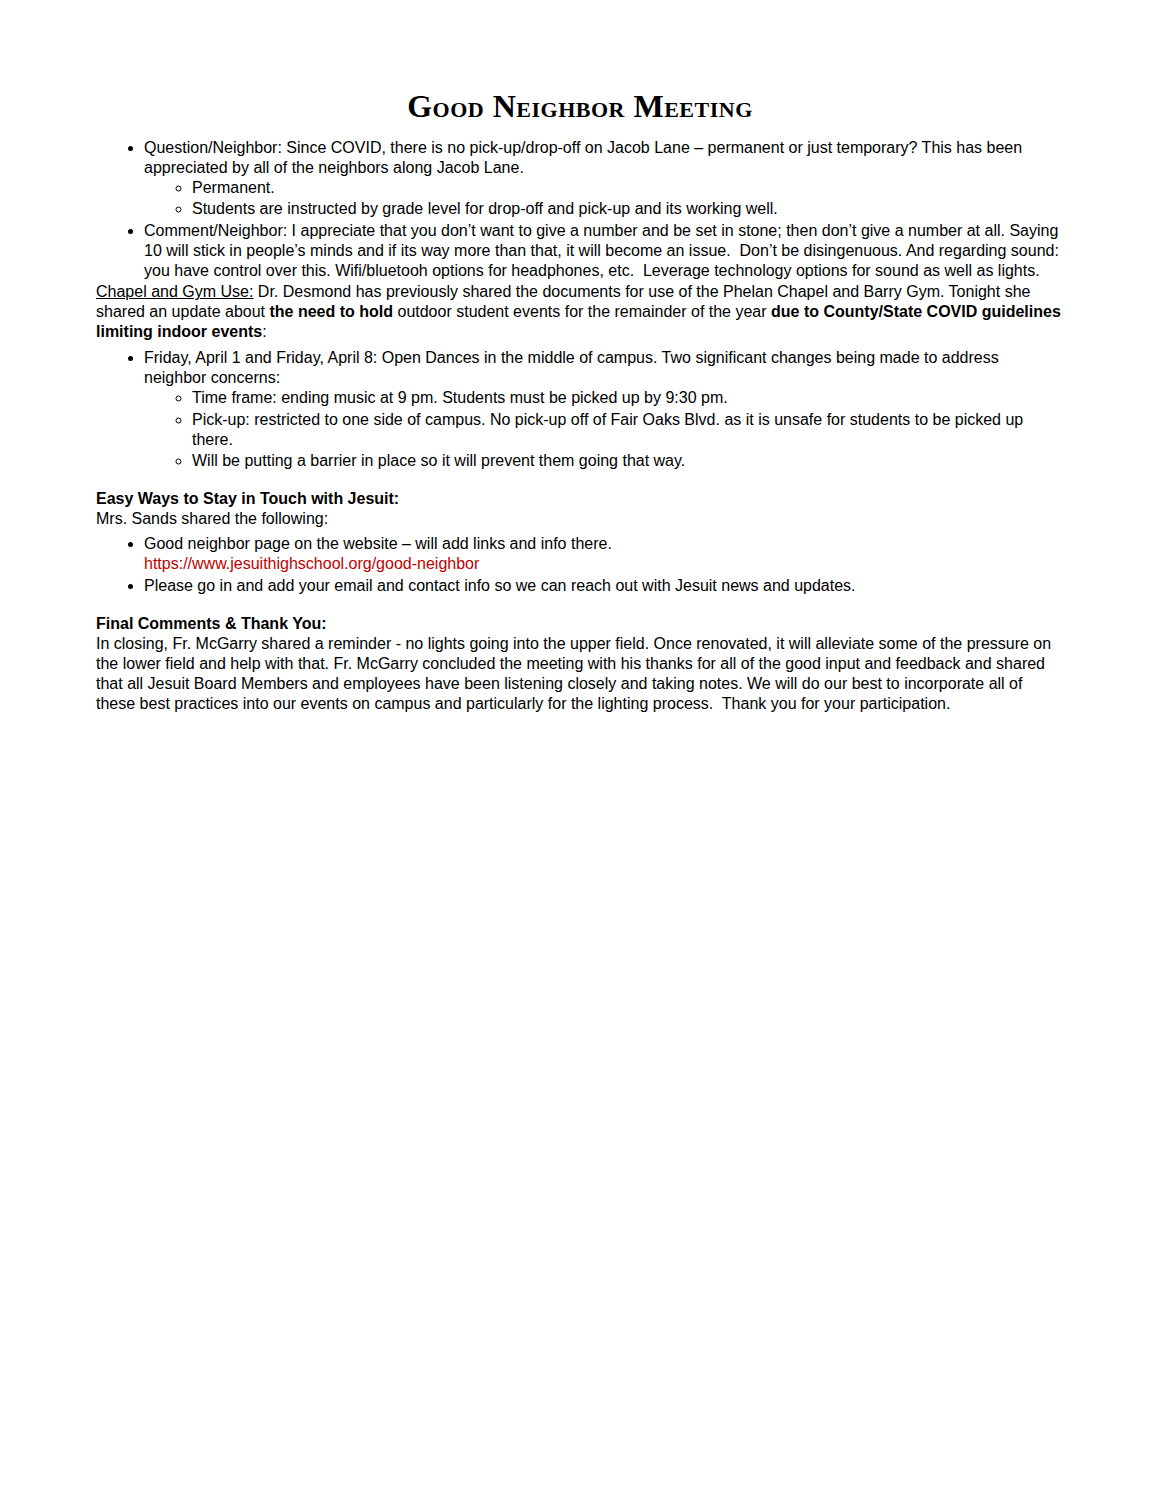Good Neighbor Meeting
Question/Neighbor: Since COVID, there is no pick-up/drop-off on Jacob Lane – permanent or just temporary? This has been appreciated by all of the neighbors along Jacob Lane.
Permanent.
Students are instructed by grade level for drop-off and pick-up and its working well.
Comment/Neighbor: I appreciate that you don’t want to give a number and be set in stone; then don’t give a number at all. Saying 10 will stick in people’s minds and if its way more than that, it will become an issue. Don’t be disingenuous. And regarding sound: you have control over this. Wifi/bluetooh options for headphones, etc. Leverage technology options for sound as well as lights.
Chapel and Gym Use: Dr. Desmond has previously shared the documents for use of the Phelan Chapel and Barry Gym. Tonight she shared an update about the need to hold outdoor student events for the remainder of the year due to County/State COVID guidelines limiting indoor events:
Friday, April 1 and Friday, April 8: Open Dances in the middle of campus. Two significant changes being made to address neighbor concerns:
Time frame: ending music at 9 pm. Students must be picked up by 9:30 pm.
Pick-up: restricted to one side of campus. No pick-up off of Fair Oaks Blvd. as it is unsafe for students to be picked up there.
Will be putting a barrier in place so it will prevent them going that way.
Easy Ways to Stay in Touch with Jesuit:
Mrs. Sands shared the following:
Good neighbor page on the website – will add links and info there.
https://www.jesuithighschool.org/good-neighbor
Please go in and add your email and contact info so we can reach out with Jesuit news and updates.
Final Comments & Thank You:
In closing, Fr. McGarry shared a reminder - no lights going into the upper field. Once renovated, it will alleviate some of the pressure on the lower field and help with that. Fr. McGarry concluded the meeting with his thanks for all of the good input and feedback and shared that all Jesuit Board Members and employees have been listening closely and taking notes. We will do our best to incorporate all of these best practices into our events on campus and particularly for the lighting process. Thank you for your participation.